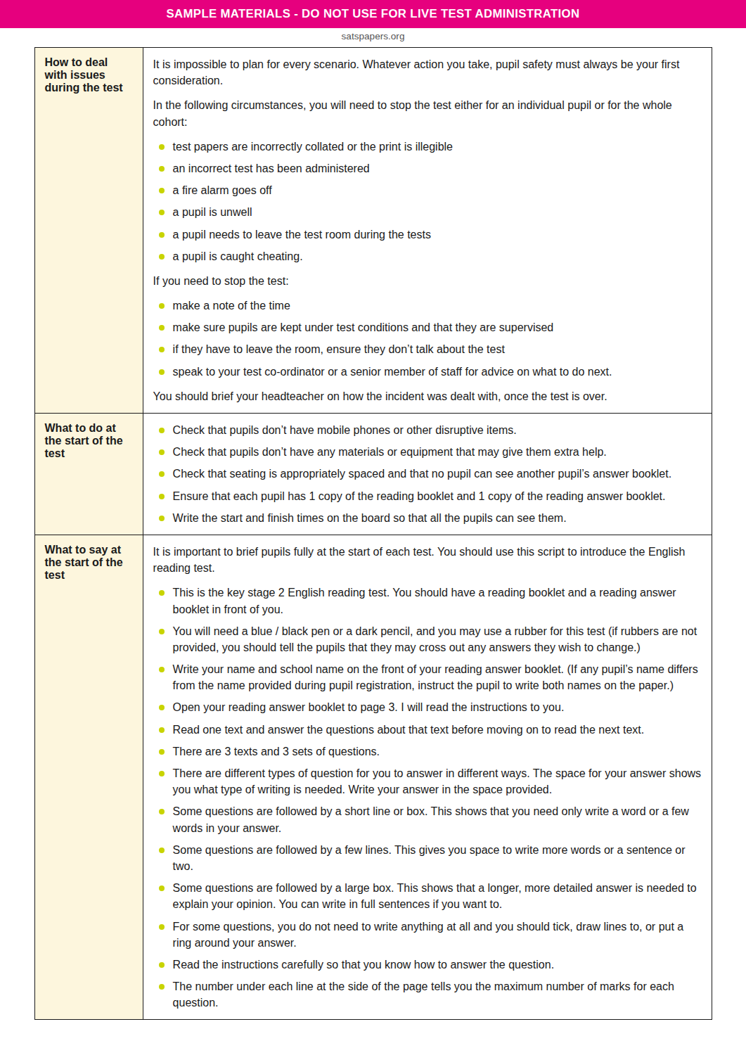SAMPLE MATERIALS - DO NOT USE FOR LIVE TEST ADMINISTRATION
satspapers.org
| How to deal with issues during the test | It is impossible to plan for every scenario. Whatever action you take, pupil safety must always be your first consideration. In the following circumstances, you will need to stop the test either for an individual pupil or for the whole cohort: test papers are incorrectly collated or the print is illegible an incorrect test has been administered a fire alarm goes off a pupil is unwell a pupil needs to leave the test room during the tests a pupil is caught cheating. If you need to stop the test: make a note of the time make sure pupils are kept under test conditions and that they are supervised if they have to leave the room, ensure they don’t talk about the test speak to your test co-ordinator or a senior member of staff for advice on what to do next. You should brief your headteacher on how the incident was dealt with, once the test is over. |
| What to do at the start of the test | Check that pupils don’t have mobile phones or other disruptive items. Check that pupils don’t have any materials or equipment that may give them extra help. Check that seating is appropriately spaced and that no pupil can see another pupil’s answer booklet. Ensure that each pupil has 1 copy of the reading booklet and 1 copy of the reading answer booklet. Write the start and finish times on the board so that all the pupils can see them. |
| What to say at the start of the test | It is important to brief pupils fully at the start of each test. You should use this script to introduce the English reading test. This is the key stage 2 English reading test. You should have a reading booklet and a reading answer booklet in front of you. You will need a blue / black pen or a dark pencil, and you may use a rubber for this test (if rubbers are not provided, you should tell the pupils that they may cross out any answers they wish to change.) Write your name and school name on the front of your reading answer booklet. (If any pupil’s name differs from the name provided during pupil registration, instruct the pupil to write both names on the paper.) Open your reading answer booklet to page 3. I will read the instructions to you. Read one text and answer the questions about that text before moving on to read the next text. There are 3 texts and 3 sets of questions. There are different types of question for you to answer in different ways. The space for your answer shows you what type of writing is needed. Write your answer in the space provided. Some questions are followed by a short line or box. This shows that you need only write a word or a few words in your answer. Some questions are followed by a few lines. This gives you space to write more words or a sentence or two. Some questions are followed by a large box. This shows that a longer, more detailed answer is needed to explain your opinion. You can write in full sentences if you want to. For some questions, you do not need to write anything at all and you should tick, draw lines to, or put a ring around your answer. Read the instructions carefully so that you know how to answer the question. The number under each line at the side of the page tells you the maximum number of marks for each question. |